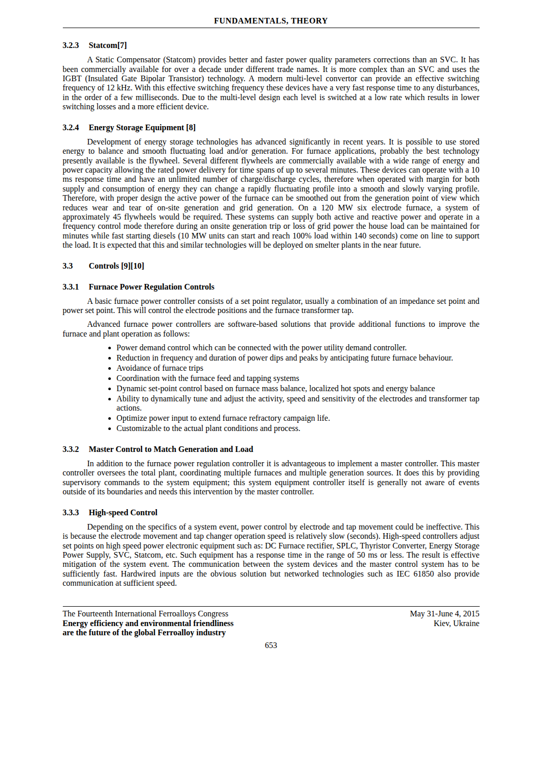FUNDAMENTALS, THEORY
3.2.3 Statcom[7]
A Static Compensator (Statcom) provides better and faster power quality parameters corrections than an SVC. It has been commercially available for over a decade under different trade names. It is more complex than an SVC and uses the IGBT (Insulated Gate Bipolar Transistor) technology. A modern multi-level convertor can provide an effective switching frequency of 12 kHz. With this effective switching frequency these devices have a very fast response time to any disturbances, in the order of a few milliseconds. Due to the multi-level design each level is switched at a low rate which results in lower switching losses and a more efficient device.
3.2.4 Energy Storage Equipment [8]
Development of energy storage technologies has advanced significantly in recent years. It is possible to use stored energy to balance and smooth fluctuating load and/or generation. For furnace applications, probably the best technology presently available is the flywheel. Several different flywheels are commercially available with a wide range of energy and power capacity allowing the rated power delivery for time spans of up to several minutes. These devices can operate with a 10 ms response time and have an unlimited number of charge/discharge cycles, therefore when operated with margin for both supply and consumption of energy they can change a rapidly fluctuating profile into a smooth and slowly varying profile. Therefore, with proper design the active power of the furnace can be smoothed out from the generation point of view which reduces wear and tear of on-site generation and grid generation. On a 120 MW six electrode furnace, a system of approximately 45 flywheels would be required. These systems can supply both active and reactive power and operate in a frequency control mode therefore during an onsite generation trip or loss of grid power the house load can be maintained for minutes while fast starting diesels (10 MW units can start and reach 100% load within 140 seconds) come on line to support the load. It is expected that this and similar technologies will be deployed on smelter plants in the near future.
3.3 Controls [9][10]
3.3.1 Furnace Power Regulation Controls
A basic furnace power controller consists of a set point regulator, usually a combination of an impedance set point and power set point. This will control the electrode positions and the furnace transformer tap.
Advanced furnace power controllers are software-based solutions that provide additional functions to improve the furnace and plant operation as follows:
Power demand control which can be connected with the power utility demand controller.
Reduction in frequency and duration of power dips and peaks by anticipating future furnace behaviour.
Avoidance of furnace trips
Coordination with the furnace feed and tapping systems
Dynamic set-point control based on furnace mass balance, localized hot spots and energy balance
Ability to dynamically tune and adjust the activity, speed and sensitivity of the electrodes and transformer tap actions.
Optimize power input to extend furnace refractory campaign life.
Customizable to the actual plant conditions and process.
3.3.2 Master Control to Match Generation and Load
In addition to the furnace power regulation controller it is advantageous to implement a master controller. This master controller oversees the total plant, coordinating multiple furnaces and multiple generation sources. It does this by providing supervisory commands to the system equipment; this system equipment controller itself is generally not aware of events outside of its boundaries and needs this intervention by the master controller.
3.3.3 High-speed Control
Depending on the specifics of a system event, power control by electrode and tap movement could be ineffective. This is because the electrode movement and tap changer operation speed is relatively slow (seconds). High-speed controllers adjust set points on high speed power electronic equipment such as: DC Furnace rectifier, SPLC, Thyristor Converter, Energy Storage Power Supply, SVC, Statcom, etc. Such equipment has a response time in the range of 50 ms or less. The result is effective mitigation of the system event. The communication between the system devices and the master control system has to be sufficiently fast. Hardwired inputs are the obvious solution but networked technologies such as IEC 61850 also provide communication at sufficient speed.
| The Fourteenth International Ferroalloys Congress | May 31-June 4, 2015 |
| Energy efficiency and environmental friendliness | Kiev, Ukraine |
| are the future of the global Ferroalloy industry | |
653